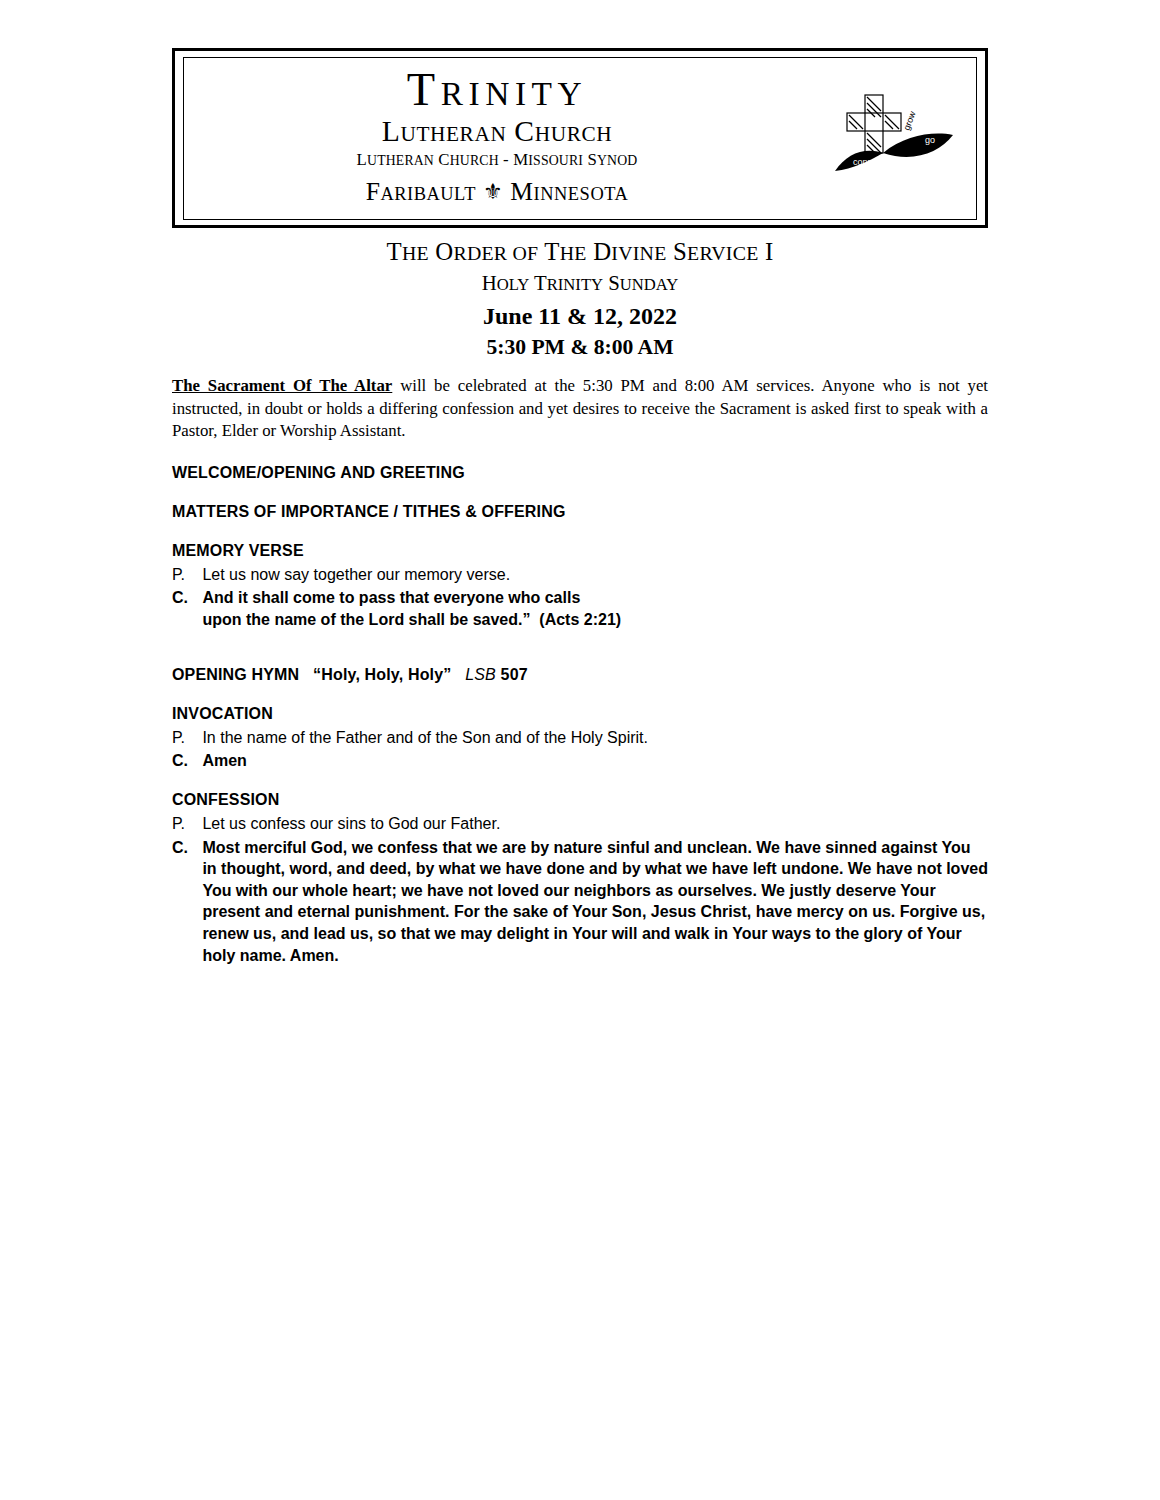TRINITY
LUTHERAN CHURCH
LUTHERAN CHURCH - MISSOURI SYNOD
FARIBAULT ⚜ MINNESOTA
go connect grow
THE ORDER OF THE DIVINE SERVICE I
HOLY TRINITY SUNDAY
June 11 & 12, 2022
5:30 PM & 8:00 AM
The Sacrament Of The Altar will be celebrated at the 5:30 PM and 8:00 AM services. Anyone who is not yet instructed, in doubt or holds a differing confession and yet desires to receive the Sacrament is asked first to speak with a Pastor, Elder or Worship Assistant.
WELCOME/OPENING AND GREETING
MATTERS OF IMPORTANCE / TITHES & OFFERING
MEMORY VERSE
P. Let us now say together our memory verse.
C. And it shall come to pass that everyone who calls
upon the name of the Lord shall be saved.” (Acts 2:21)
OPENING HYMN “Holy, Holy, Holy” LSB 507
INVOCATION
P. In the name of the Father and of the Son and of the Holy Spirit.
C. Amen
CONFESSION
P. Let us confess our sins to God our Father.
C. Most merciful God, we confess that we are by nature sinful and unclean. We have sinned against You in thought, word, and deed, by what we have done and by what we have left undone. We have not loved You with our whole heart; we have not loved our neighbors as ourselves. We justly deserve Your present and eternal punishment. For the sake of Your Son, Jesus Christ, have mercy on us. Forgive us, renew us, and lead us, so that we may delight in Your will and walk in Your ways to the glory of Your holy name. Amen.